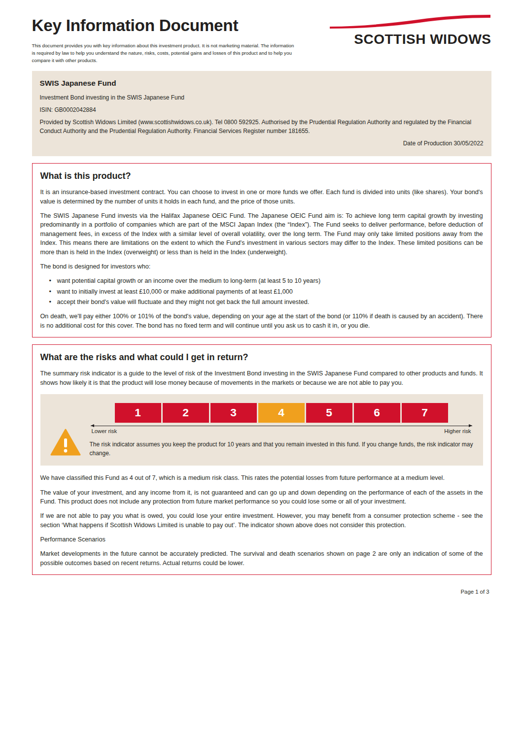Key Information Document
This document provides you with key information about this investment product. It is not marketing material. The information is required by law to help you understand the nature, risks, costs, potential gains and losses of this product and to help you compare it with other products.
SCOTTISH WIDOWS
SWIS Japanese Fund
Investment Bond investing in the SWIS Japanese Fund
ISIN: GB0002042884
Provided by Scottish Widows Limited (www.scottishwidows.co.uk). Tel 0800 592925. Authorised by the Prudential Regulation Authority and regulated by the Financial Conduct Authority and the Prudential Regulation Authority. Financial Services Register number 181655.
Date of Production 30/05/2022
What is this product?
It is an insurance-based investment contract. You can choose to invest in one or more funds we offer. Each fund is divided into units (like shares). Your bond's value is determined by the number of units it holds in each fund, and the price of those units.
The SWIS Japanese Fund invests via the Halifax Japanese OEIC Fund. The Japanese OEIC Fund aim is: To achieve long term capital growth by investing predominantly in a portfolio of companies which are part of the MSCI Japan Index (the “Index”). The Fund seeks to deliver performance, before deduction of management fees, in excess of the Index with a similar level of overall volatility, over the long term. The Fund may only take limited positions away from the Index. This means there are limitations on the extent to which the Fund's investment in various sectors may differ to the Index. These limited positions can be more than is held in the Index (overweight) or less than is held in the Index (underweight).
The bond is designed for investors who:
want potential capital growth or an income over the medium to long-term (at least 5 to 10 years)
want to initially invest at least £10,000 or make additional payments of at least £1,000
accept their bond's value will fluctuate and they might not get back the full amount invested.
On death, we'll pay either 100% or 101% of the bond's value, depending on your age at the start of the bond (or 110% if death is caused by an accident). There is no additional cost for this cover. The bond has no fixed term and will continue until you ask us to cash it in, or you die.
What are the risks and what could I get in return?
The summary risk indicator is a guide to the level of risk of the Investment Bond investing in the SWIS Japanese Fund compared to other products and funds. It shows how likely it is that the product will lose money because of movements in the markets or because we are not able to pay you.
| 1 | 2 | 3 | 4 | 5 | 6 | 7 |
Lower risk Higher risk
The risk indicator assumes you keep the product for 10 years and that you remain invested in this fund. If you change funds, the risk indicator may change.
We have classified this Fund as 4 out of 7, which is a medium risk class. This rates the potential losses from future performance at a medium level.
The value of your investment, and any income from it, is not guaranteed and can go up and down depending on the performance of each of the assets in the Fund. This product does not include any protection from future market performance so you could lose some or all of your investment.
If we are not able to pay you what is owed, you could lose your entire investment. However, you may benefit from a consumer protection scheme - see the section ‘What happens if Scottish Widows Limited is unable to pay out’. The indicator shown above does not consider this protection.
Performance Scenarios
Market developments in the future cannot be accurately predicted. The survival and death scenarios shown on page 2 are only an indication of some of the possible outcomes based on recent returns. Actual returns could be lower.
Page 1 of 3